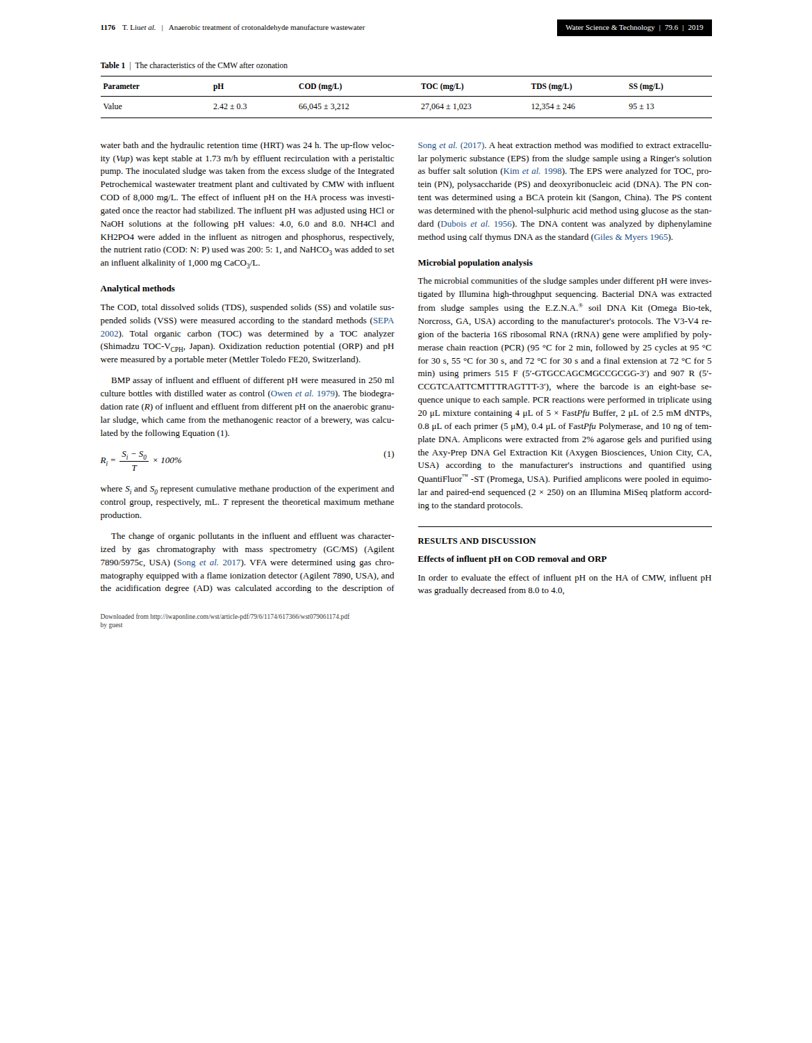1176
T. Liu et al.
|
Anaerobic treatment of crotonaldehyde manufacture wastewater
Water Science & Technology|79.6|2019
Table 1|The characteristics of the CMW after ozonation
| Parameter | pH | COD (mg/L) | TOC (mg/L) | TDS (mg/L) | SS (mg/L) |
| --- | --- | --- | --- | --- | --- |
| Value | 2.42 ± 0.3 | 66,045 ± 3,212 | 27,064 ± 1,023 | 12,354 ± 246 | 95 ± 13 |
water bath and the hydraulic retention time (HRT) was 24 h. The up-flow velocity (Vup) was kept stable at 1.73 m/h by effluent recirculation with a peristaltic pump. The inoculated sludge was taken from the excess sludge of the Integrated Petrochemical wastewater treatment plant and cultivated by CMW with influent COD of 8,000 mg/L. The effect of influent pH on the HA process was investigated once the reactor had stabilized. The influent pH was adjusted using HCl or NaOH solutions at the following pH values: 4.0, 6.0 and 8.0. NH4Cl and KH2PO4 were added in the influent as nitrogen and phosphorus, respectively, the nutrient ratio (COD: N: P) used was 200: 5: 1, and NaHCO3 was added to set an influent alkalinity of 1,000 mg CaCO3/L.
Analytical methods
The COD, total dissolved solids (TDS), suspended solids (SS) and volatile suspended solids (VSS) were measured according to the standard methods (SEPA 2002). Total organic carbon (TOC) was determined by a TOC analyzer (Shimadzu TOC-VCPH, Japan). Oxidization reduction potential (ORP) and pH were measured by a portable meter (Mettler Toledo FE20, Switzerland).
BMP assay of influent and effluent of different pH were measured in 250 ml culture bottles with distilled water as control (Owen et al. 1979). The biodegradation rate (R) of influent and effluent from different pH on the anaerobic granular sludge, which came from the methanogenic reactor of a brewery, was calculated by the following Equation (1).
Ri = Si − S0 T × 100% (1)
where Si and S0 represent cumulative methane production of the experiment and control group, respectively, mL. T represent the theoretical maximum methane production.
The change of organic pollutants in the influent and effluent was characterized by gas chromatography with mass spectrometry (GC/MS) (Agilent 7890/5975c, USA) (Song et al. 2017). VFA were determined using gas chromatography equipped with a flame ionization detector (Agilent 7890, USA), and the acidification degree (AD) was calculated according to the description of Song et al. (2017). A heat extraction method was modified to extract extracellular polymeric substance (EPS) from the sludge sample using a Ringer's solution as buffer salt solution (Kim et al. 1998). The EPS were analyzed for TOC, protein (PN), polysaccharide (PS) and deoxyribonucleic acid (DNA). The PN content was determined using a BCA protein kit (Sangon, China). The PS content was determined with the phenol-sulphuric acid method using glucose as the standard (Dubois et al. 1956). The DNA content was analyzed by diphenylamine method using calf thymus DNA as the standard (Giles & Myers 1965).
Microbial population analysis
The microbial communities of the sludge samples under different pH were investigated by Illumina high-throughput sequencing. Bacterial DNA was extracted from sludge samples using the E.Z.N.A.® soil DNA Kit (Omega Bio-tek, Norcross, GA, USA) according to the manufacturer's protocols. The V3-V4 region of the bacteria 16S ribosomal RNA (rRNA) gene were amplified by polymerase chain reaction (PCR) (95 °C for 2 min, followed by 25 cycles at 95 °C for 30 s, 55 °C for 30 s, and 72 °C for 30 s and a final extension at 72 °C for 5 min) using primers 515 F (5′-GTGCCAGCMGCCGCGG-3′) and 907 R (5′-CCGTCAATTCMTTTRAGTTT-3′), where the barcode is an eight-base sequence unique to each sample. PCR reactions were performed in triplicate using 20 μL mixture containing 4 μL of 5 × FastPfu Buffer, 2 μL of 2.5 mM dNTPs, 0.8 μL of each primer (5 μM), 0.4 μL of FastPfu Polymerase, and 10 ng of template DNA. Amplicons were extracted from 2% agarose gels and purified using the Axy-Prep DNA Gel Extraction Kit (Axygen Biosciences, Union City, CA, USA) according to the manufacturer's instructions and quantified using QuantiFluor™ -ST (Promega, USA). Purified amplicons were pooled in equimolar and paired-end sequenced (2 × 250) on an Illumina MiSeq platform according to the standard protocols.
RESULTS AND DISCUSSION
Effects of influent pH on COD removal and ORP
In order to evaluate the effect of influent pH on the HA of CMW, influent pH was gradually decreased from 8.0 to 4.0,
Downloaded from http://iwaponline.com/wst/article-pdf/79/6/1174/617366/wst079061174.pdf
by guest